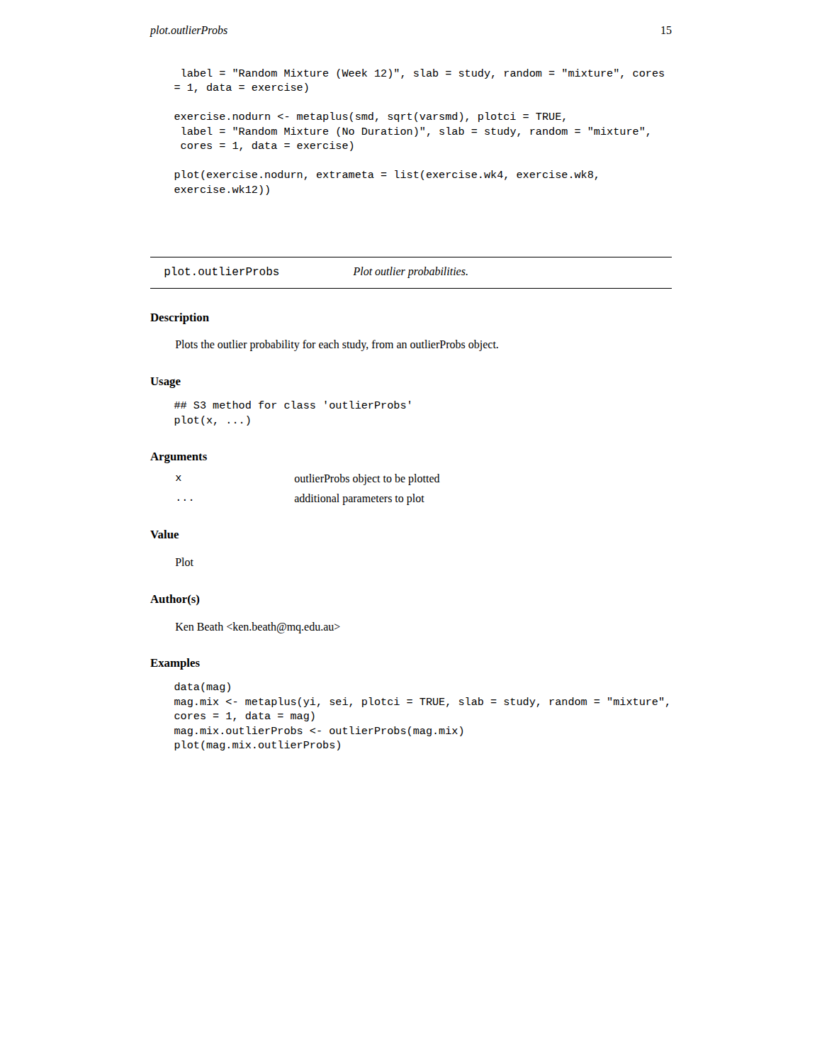plot.outlierProbs 15
 label = "Random Mixture (Week 12)", slab = study, random = "mixture", cores = 1, data = exercise)

exercise.nodurn <- metaplus(smd, sqrt(varsmd), plotci = TRUE,
 label = "Random Mixture (No Duration)", slab = study, random = "mixture",
 cores = 1, data = exercise)

plot(exercise.nodurn, extrameta = list(exercise.wk4, exercise.wk8, exercise.wk12))
plot.outlierProbs Plot outlier probabilities.
Description
Plots the outlier probability for each study, from an outlierProbs object.
Usage
## S3 method for class 'outlierProbs'
plot(x, ...)
Arguments
x
outlierProbs object to be plotted
...
additional parameters to plot
Value
Plot
Author(s)
Ken Beath <ken.beath@mq.edu.au>
Examples
data(mag)
mag.mix <- metaplus(yi, sei, plotci = TRUE, slab = study, random = "mixture", cores = 1, data = mag)
mag.mix.outlierProbs <- outlierProbs(mag.mix)
plot(mag.mix.outlierProbs)